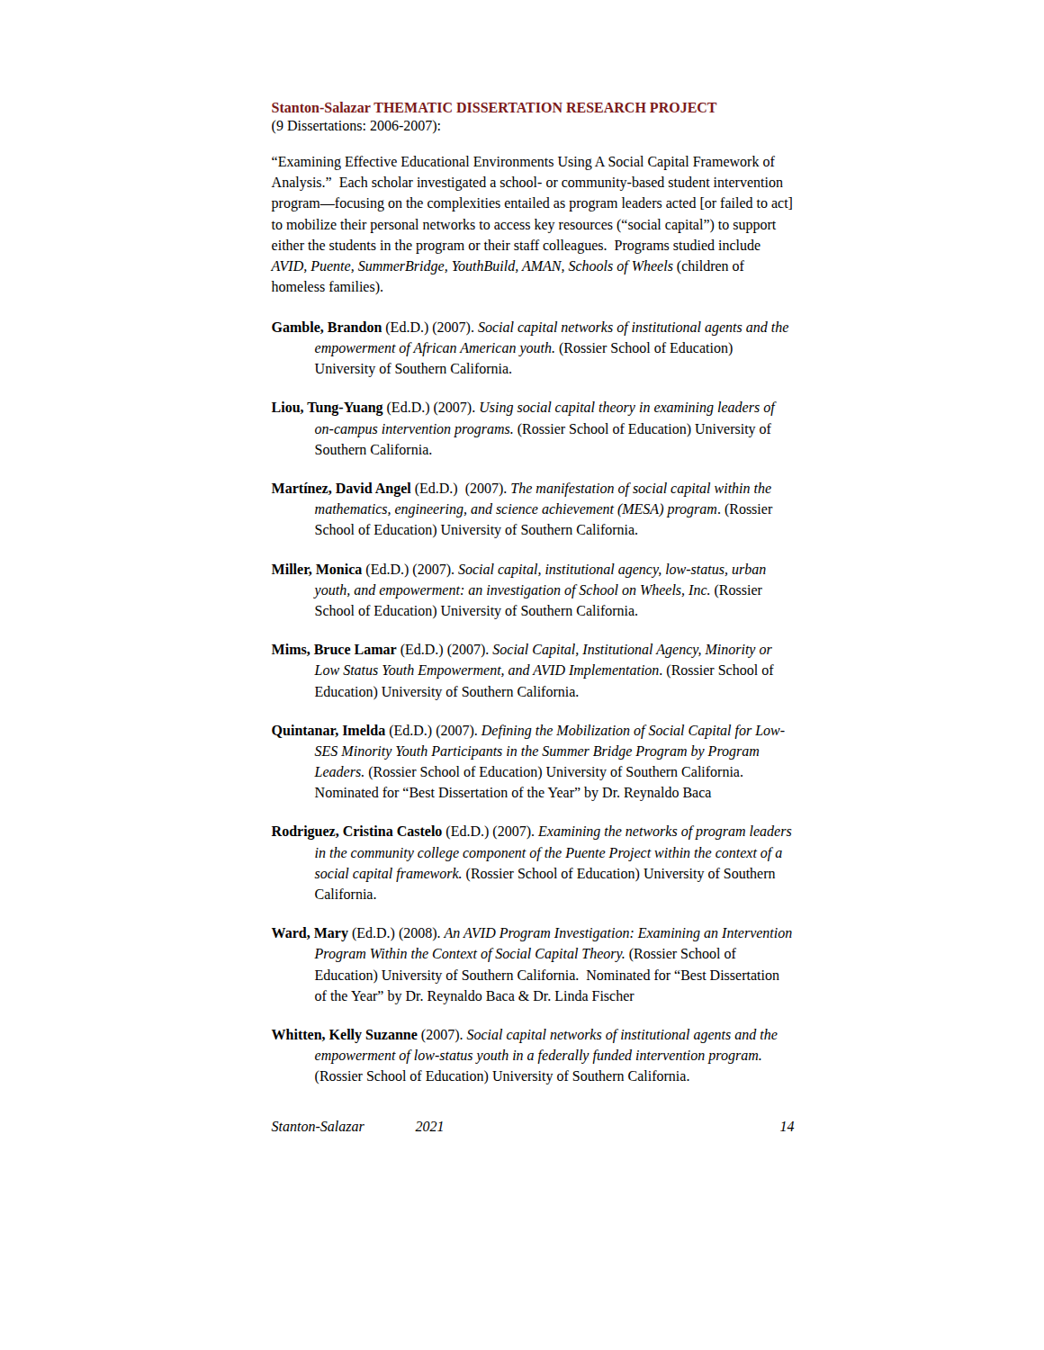Stanton-Salazar THEMATIC DISSERTATION RESEARCH PROJECT
(9 Dissertations: 2006-2007):
“Examining Effective Educational Environments Using A Social Capital Framework of Analysis.” Each scholar investigated a school- or community-based student intervention program—focusing on the complexities entailed as program leaders acted [or failed to act] to mobilize their personal networks to access key resources (“social capital”) to support either the students in the program or their staff colleagues. Programs studied include AVID, Puente, SummerBridge, YouthBuild, AMAN, Schools of Wheels (children of homeless families).
Gamble, Brandon (Ed.D.) (2007). Social capital networks of institutional agents and the empowerment of African American youth. (Rossier School of Education) University of Southern California.
Liou, Tung-Yuang (Ed.D.) (2007). Using social capital theory in examining leaders of on-campus intervention programs. (Rossier School of Education) University of Southern California.
Martínez, David Angel (Ed.D.) (2007). The manifestation of social capital within the mathematics, engineering, and science achievement (MESA) program. (Rossier School of Education) University of Southern California.
Miller, Monica (Ed.D.) (2007). Social capital, institutional agency, low-status, urban youth, and empowerment: an investigation of School on Wheels, Inc. (Rossier School of Education) University of Southern California.
Mims, Bruce Lamar (Ed.D.) (2007). Social Capital, Institutional Agency, Minority or Low Status Youth Empowerment, and AVID Implementation. (Rossier School of Education) University of Southern California.
Quintanar, Imelda (Ed.D.) (2007). Defining the Mobilization of Social Capital for Low-SES Minority Youth Participants in the Summer Bridge Program by Program Leaders. (Rossier School of Education) University of Southern California. Nominated for “Best Dissertation of the Year” by Dr. Reynaldo Baca
Rodriguez, Cristina Castelo (Ed.D.) (2007). Examining the networks of program leaders in the community college component of the Puente Project within the context of a social capital framework. (Rossier School of Education) University of Southern California.
Ward, Mary (Ed.D.) (2008). An AVID Program Investigation: Examining an Intervention Program Within the Context of Social Capital Theory. (Rossier School of Education) University of Southern California. Nominated for “Best Dissertation of the Year” by Dr. Reynaldo Baca & Dr. Linda Fischer
Whitten, Kelly Suzanne (2007). Social capital networks of institutional agents and the empowerment of low-status youth in a federally funded intervention program. (Rossier School of Education) University of Southern California.
Stanton-Salazar 2021 14